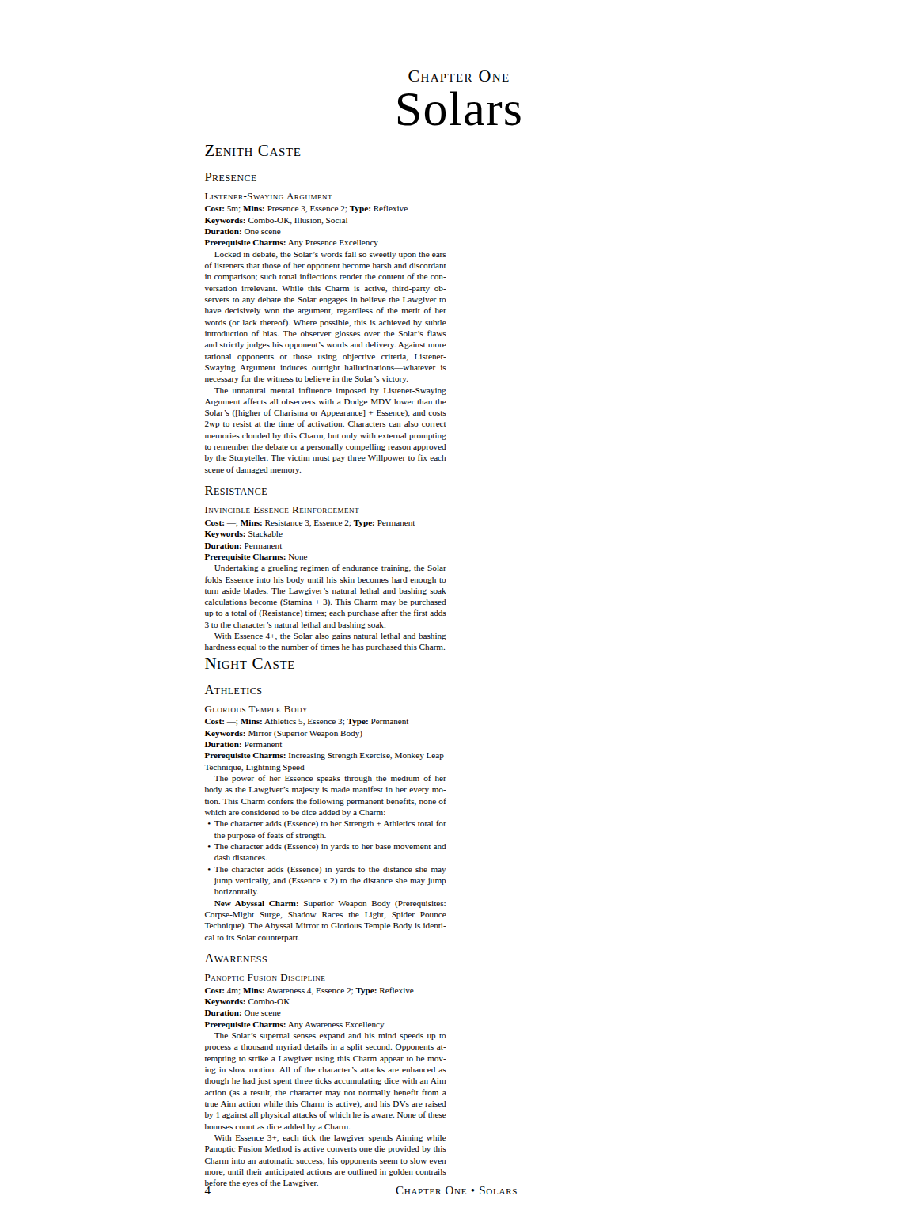Chapter One
Solars
Zenith Caste
Presence
Listener-Swaying Argument
Cost: 5m; Mins: Presence 3, Essence 2; Type: Reflexive
Keywords: Combo-OK, Illusion, Social
Duration: One scene
Prerequisite Charms: Any Presence Excellency
Locked in debate, the Solar’s words fall so sweetly upon the ears of listeners that those of her opponent become harsh and discordant in comparison; such tonal inflections render the content of the conversation irrelevant. While this Charm is active, third-party observers to any debate the Solar engages in believe the Lawgiver to have decisively won the argument, regardless of the merit of her words (or lack thereof). Where possible, this is achieved by subtle introduction of bias. The observer glosses over the Solar’s flaws and strictly judges his opponent’s words and delivery. Against more rational opponents or those using objective criteria, Listener-Swaying Argument induces outright hallucinations—whatever is necessary for the witness to believe in the Solar’s victory.
The unnatural mental influence imposed by Listener-Swaying Argument affects all observers with a Dodge MDV lower than the Solar’s ([higher of Charisma or Appearance] + Essence), and costs 2wp to resist at the time of activation. Characters can also correct memories clouded by this Charm, but only with external prompting to remember the debate or a personally compelling reason approved by the Storyteller. The victim must pay three Willpower to fix each scene of damaged memory.
Resistance
Invincible Essence Reinforcement
Cost: —; Mins: Resistance 3, Essence 2; Type: Permanent
Keywords: Stackable
Duration: Permanent
Prerequisite Charms: None
Undertaking a grueling regimen of endurance training, the Solar folds Essence into his body until his skin becomes hard enough to turn aside blades. The Lawgiver’s natural lethal and bashing soak calculations become (Stamina + 3). This Charm may be purchased up to a total of (Resistance) times; each purchase after the first adds 3 to the character’s natural lethal and bashing soak.
With Essence 4+, the Solar also gains natural lethal and bashing hardness equal to the number of times he has purchased this Charm.
Night Caste
Athletics
Glorious Temple Body
Cost: —; Mins: Athletics 5, Essence 3; Type: Permanent
Keywords: Mirror (Superior Weapon Body)
Duration: Permanent
Prerequisite Charms: Increasing Strength Exercise, Monkey Leap Technique, Lightning Speed
The power of her Essence speaks through the medium of her body as the Lawgiver’s majesty is made manifest in her every motion. This Charm confers the following permanent benefits, none of which are considered to be dice added by a Charm:
The character adds (Essence) to her Strength + Athletics total for the purpose of feats of strength.
The character adds (Essence) in yards to her base movement and dash distances.
The character adds (Essence) in yards to the distance she may jump vertically, and (Essence x 2) to the distance she may jump horizontally.
New Abyssal Charm: Superior Weapon Body (Prerequisites: Corpse-Might Surge, Shadow Races the Light, Spider Pounce Technique). The Abyssal Mirror to Glorious Temple Body is identical to its Solar counterpart.
Awareness
Panoptic Fusion Discipline
Cost: 4m; Mins: Awareness 4, Essence 2; Type: Reflexive
Keywords: Combo-OK
Duration: One scene
Prerequisite Charms: Any Awareness Excellency
The Solar’s supernal senses expand and his mind speeds up to process a thousand myriad details in a split second. Opponents attempting to strike a Lawgiver using this Charm appear to be moving in slow motion. All of the character’s attacks are enhanced as though he had just spent three ticks accumulating dice with an Aim action (as a result, the character may not normally benefit from a true Aim action while this Charm is active), and his DVs are raised by 1 against all physical attacks of which he is aware. None of these bonuses count as dice added by a Charm.
With Essence 3+, each tick the lawgiver spends Aiming while Panoptic Fusion Method is active converts one die provided by this Charm into an automatic success; his opponents seem to slow even more, until their anticipated actions are outlined in golden contrails before the eyes of the Lawgiver.
4
Chapter One • Solars